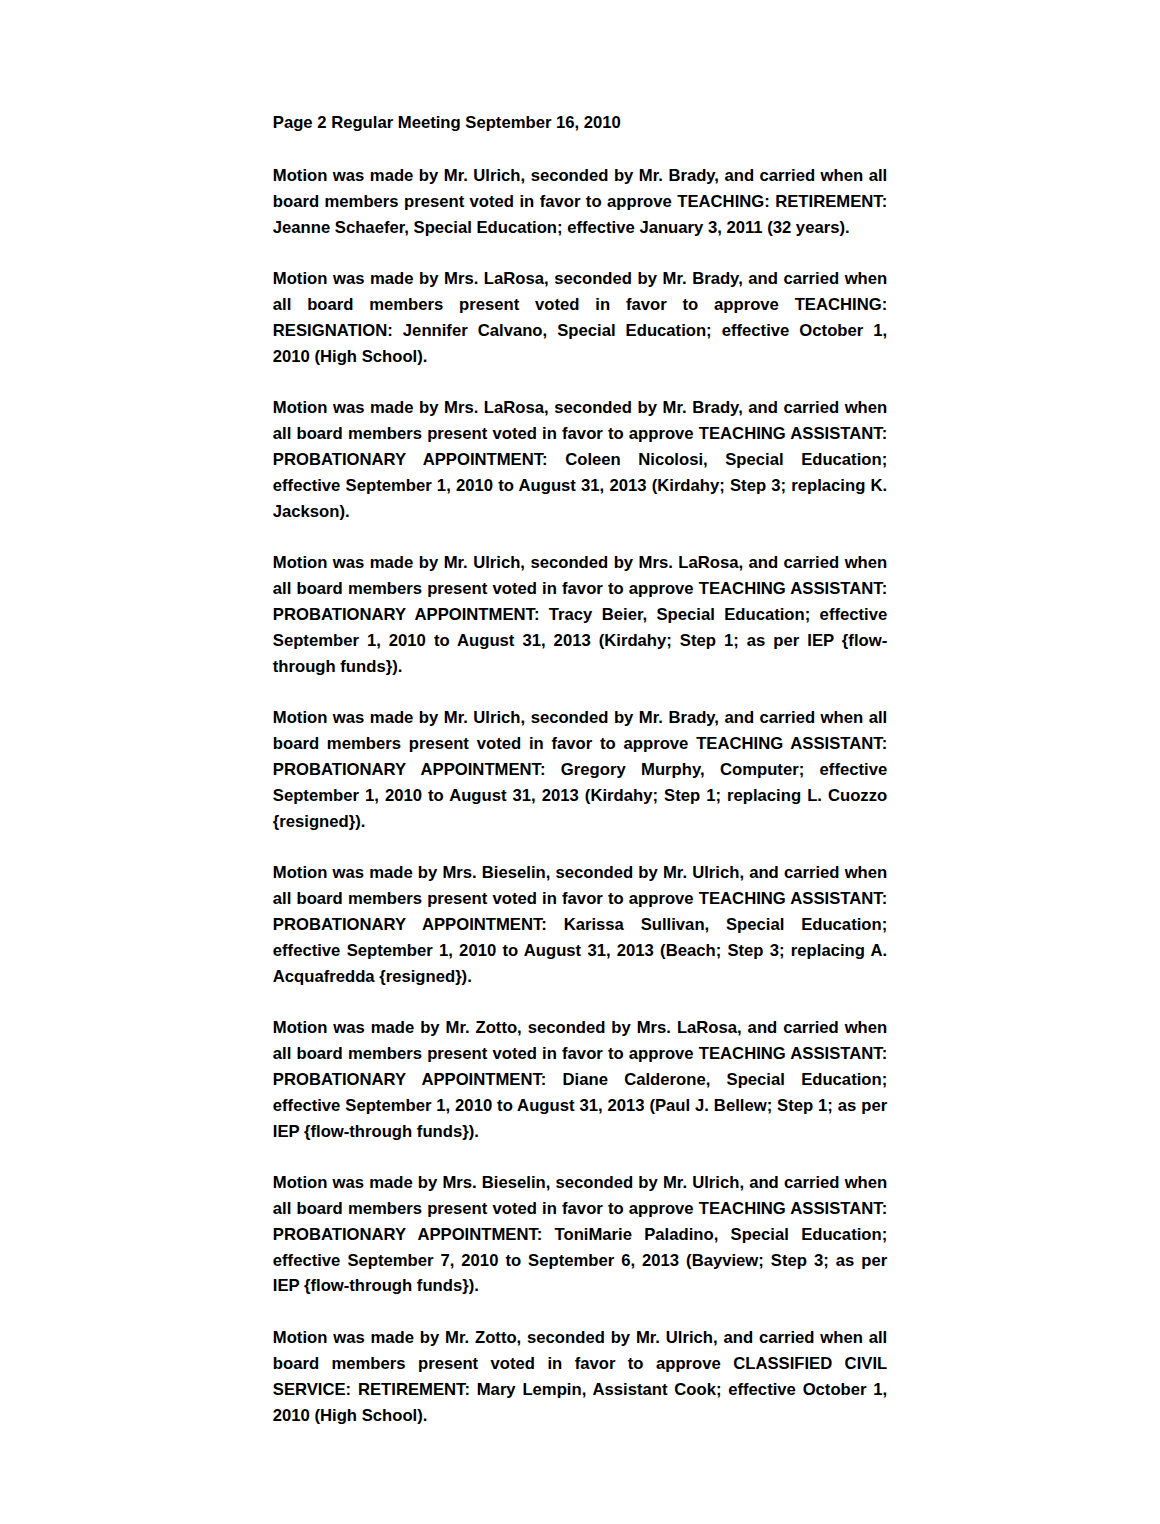Page 2 Regular Meeting September 16, 2010
Motion was made by Mr. Ulrich, seconded by Mr. Brady, and carried when all board members present voted in favor to approve TEACHING: RETIREMENT: Jeanne Schaefer, Special Education; effective January 3, 2011 (32 years).
Motion was made by Mrs. LaRosa, seconded by Mr. Brady, and carried when all board members present voted in favor to approve TEACHING: RESIGNATION: Jennifer Calvano, Special Education; effective October 1, 2010 (High School).
Motion was made by Mrs. LaRosa, seconded by Mr. Brady, and carried when all board members present voted in favor to approve TEACHING ASSISTANT: PROBATIONARY APPOINTMENT: Coleen Nicolosi, Special Education; effective September 1, 2010 to August 31, 2013 (Kirdahy; Step 3; replacing K. Jackson).
Motion was made by Mr. Ulrich, seconded by Mrs. LaRosa, and carried when all board members present voted in favor to approve TEACHING ASSISTANT: PROBATIONARY APPOINTMENT: Tracy Beier, Special Education; effective September 1, 2010 to August 31, 2013 (Kirdahy; Step 1; as per IEP {flow-through funds}).
Motion was made by Mr. Ulrich, seconded by Mr. Brady, and carried when all board members present voted in favor to approve TEACHING ASSISTANT: PROBATIONARY APPOINTMENT: Gregory Murphy, Computer; effective September 1, 2010 to August 31, 2013 (Kirdahy; Step 1; replacing L. Cuozzo {resigned}).
Motion was made by Mrs. Bieselin, seconded by Mr. Ulrich, and carried when all board members present voted in favor to approve TEACHING ASSISTANT: PROBATIONARY APPOINTMENT: Karissa Sullivan, Special Education; effective September 1, 2010 to August 31, 2013 (Beach; Step 3; replacing A. Acquafredda {resigned}).
Motion was made by Mr. Zotto, seconded by Mrs. LaRosa, and carried when all board members present voted in favor to approve TEACHING ASSISTANT: PROBATIONARY APPOINTMENT: Diane Calderone, Special Education; effective September 1, 2010 to August 31, 2013 (Paul J. Bellew; Step 1; as per IEP {flow-through funds}).
Motion was made by Mrs. Bieselin, seconded by Mr. Ulrich, and carried when all board members present voted in favor to approve TEACHING ASSISTANT: PROBATIONARY APPOINTMENT: ToniMarie Paladino, Special Education; effective September 7, 2010 to September 6, 2013 (Bayview; Step 3; as per IEP {flow-through funds}).
Motion was made by Mr. Zotto, seconded by Mr. Ulrich, and carried when all board members present voted in favor to approve CLASSIFIED CIVIL SERVICE: RETIREMENT: Mary Lempin, Assistant Cook; effective October 1, 2010 (High School).